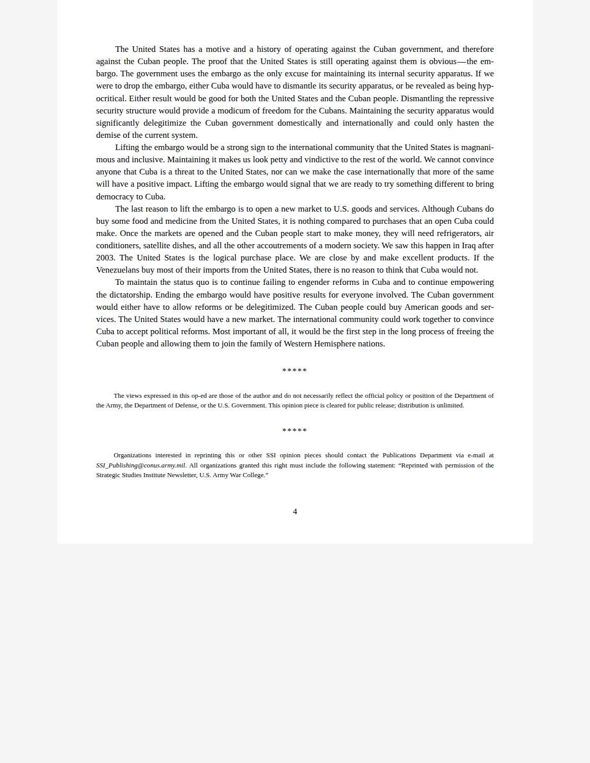The United States has a motive and a history of operating against the Cuban government, and therefore against the Cuban people. The proof that the United States is still operating against them is obvious — the embargo. The government uses the embargo as the only excuse for maintaining its internal security apparatus. If we were to drop the embargo, either Cuba would have to dismantle its security apparatus, or be revealed as being hypocritical. Either result would be good for both the United States and the Cuban people. Dismantling the repressive security structure would provide a modicum of freedom for the Cubans. Maintaining the security apparatus would significantly delegitimize the Cuban government domestically and internationally and could only hasten the demise of the current system.
Lifting the embargo would be a strong sign to the international community that the United States is magnanimous and inclusive. Maintaining it makes us look petty and vindictive to the rest of the world. We cannot convince anyone that Cuba is a threat to the United States, nor can we make the case internationally that more of the same will have a positive impact. Lifting the embargo would signal that we are ready to try something different to bring democracy to Cuba.
The last reason to lift the embargo is to open a new market to U.S. goods and services. Although Cubans do buy some food and medicine from the United States, it is nothing compared to purchases that an open Cuba could make. Once the markets are opened and the Cuban people start to make money, they will need refrigerators, air conditioners, satellite dishes, and all the other accoutrements of a modern society. We saw this happen in Iraq after 2003. The United States is the logical purchase place. We are close by and make excellent products. If the Venezuelans buy most of their imports from the United States, there is no reason to think that Cuba would not.
To maintain the status quo is to continue failing to engender reforms in Cuba and to continue empowering the dictatorship. Ending the embargo would have positive results for everyone involved. The Cuban government would either have to allow reforms or be delegitimized. The Cuban people could buy American goods and services. The United States would have a new market. The international community could work together to convince Cuba to accept political reforms. Most important of all, it would be the first step in the long process of freeing the Cuban people and allowing them to join the family of Western Hemisphere nations.
*****
The views expressed in this op-ed are those of the author and do not necessarily reflect the official policy or position of the Department of the Army, the Department of Defense, or the U.S. Government. This opinion piece is cleared for public release; distribution is unlimited.
*****
Organizations interested in reprinting this or other SSI opinion pieces should contact the Publications Department via e-mail at SSI_Publishing@conus.army.mil. All organizations granted this right must include the following statement: “Reprinted with permission of the Strategic Studies Institute Newsletter, U.S. Army War College.”
4